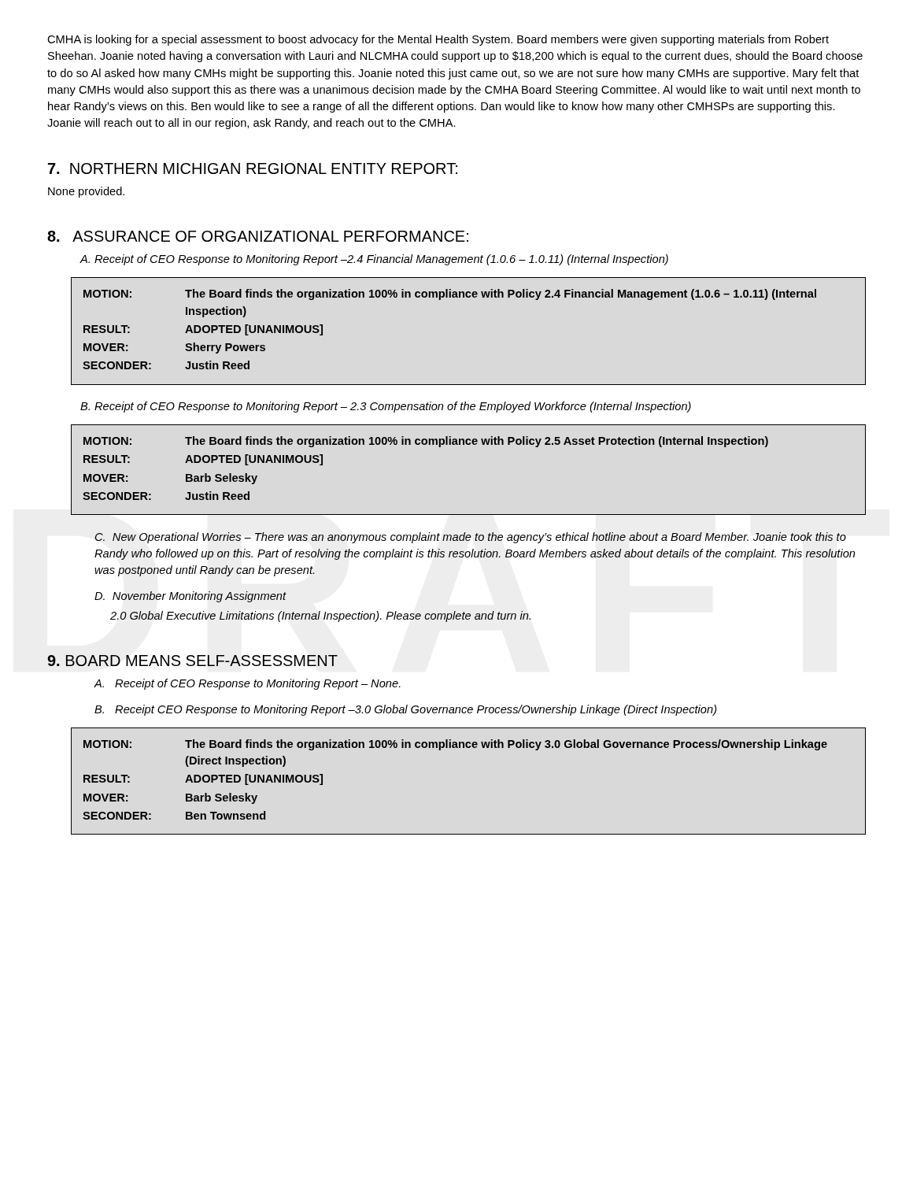DRAFT
CMHA is looking for a special assessment to boost advocacy for the Mental Health System. Board members were given supporting materials from Robert Sheehan. Joanie noted having a conversation with Lauri and NLCMHA could support up to $18,200 which is equal to the current dues, should the Board choose to do so Al asked how many CMHs might be supporting this. Joanie noted this just came out, so we are not sure how many CMHs are supportive. Mary felt that many CMHs would also support this as there was a unanimous decision made by the CMHA Board Steering Committee. Al would like to wait until next month to hear Randy’s views on this. Ben would like to see a range of all the different options. Dan would like to know how many other CMHSPs are supporting this. Joanie will reach out to all in our region, ask Randy, and reach out to the CMHA.
7. NORTHERN MICHIGAN REGIONAL ENTITY REPORT:
None provided.
8. ASSURANCE OF ORGANIZATIONAL PERFORMANCE:
Receipt of CEO Response to Monitoring Report –2.4 Financial Management (1.0.6 – 1.0.11) (Internal Inspection)
| MOTION: | The Board finds the organization 100% in compliance with Policy 2.4 Financial Management (1.0.6 – 1.0.11) (Internal Inspection) |
| RESULT: | ADOPTED [UNANIMOUS] |
| MOVER: | Sherry Powers |
| SECONDER: | Justin Reed |
Receipt of CEO Response to Monitoring Report – 2.3 Compensation of the Employed Workforce (Internal Inspection)
| MOTION: | The Board finds the organization 100% in compliance with Policy 2.5 Asset Protection (Internal Inspection) |
| RESULT: | ADOPTED [UNANIMOUS] |
| MOVER: | Barb Selesky |
| SECONDER: | Justin Reed |
C. New Operational Worries – There was an anonymous complaint made to the agency’s ethical hotline about a Board Member. Joanie took this to Randy who followed up on this. Part of resolving the complaint is this resolution. Board Members asked about details of the complaint. This resolution was postponed until Randy can be present.
D. November Monitoring Assignment 2.0 Global Executive Limitations (Internal Inspection). Please complete and turn in.
9. BOARD MEANS SELF-ASSESSMENT
A. Receipt of CEO Response to Monitoring Report – None.
B. Receipt CEO Response to Monitoring Report –3.0 Global Governance Process/Ownership Linkage (Direct Inspection)
| MOTION: | The Board finds the organization 100% in compliance with Policy 3.0 Global Governance Process/Ownership Linkage (Direct Inspection) |
| RESULT: | ADOPTED [UNANIMOUS] |
| MOVER: | Barb Selesky |
| SECONDER: | Ben Townsend |